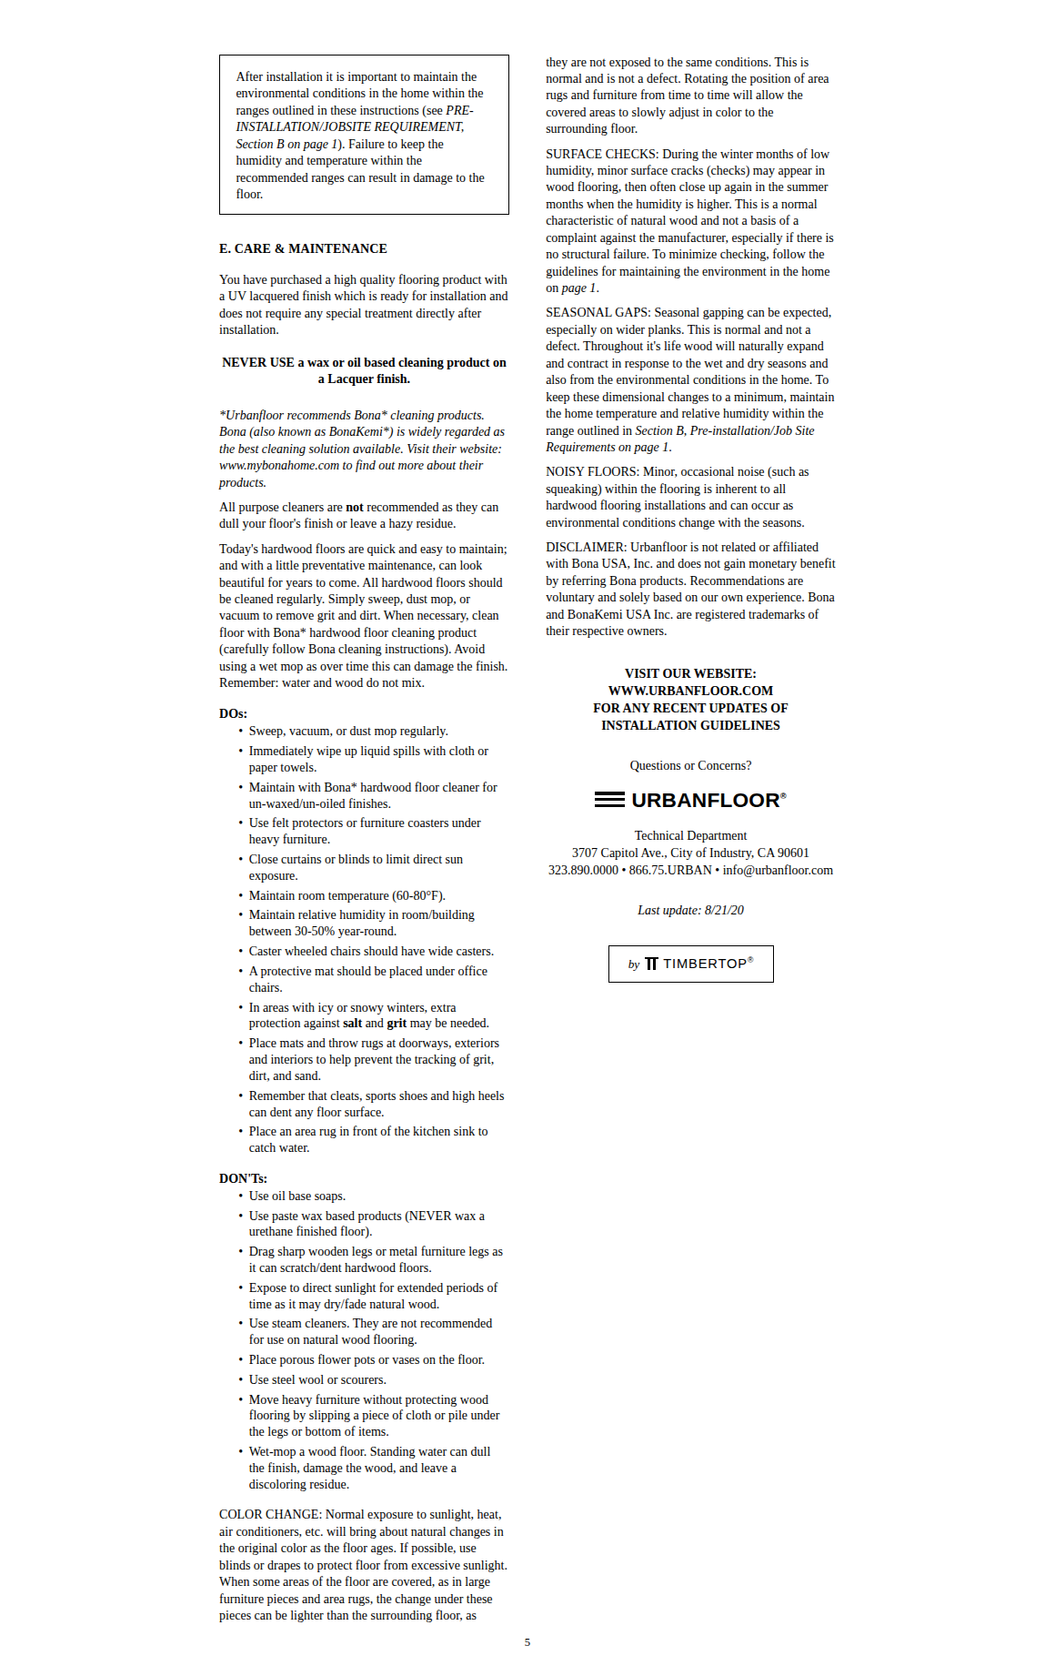After installation it is important to maintain the environmental conditions in the home within the ranges outlined in these instructions (see PRE-INSTALLATION/JOBSITE REQUIREMENT, Section B on page 1). Failure to keep the humidity and temperature within the recommended ranges can result in damage to the floor.
E. CARE & MAINTENANCE
You have purchased a high quality flooring product with a UV lacquered finish which is ready for installation and does not require any special treatment directly after installation.
NEVER USE a wax or oil based cleaning product on a Lacquer finish.
*Urbanfloor recommends Bona* cleaning products. Bona (also known as BonaKemi*) is widely regarded as the best cleaning solution available. Visit their website: www.mybonahome.com to find out more about their products.
All purpose cleaners are not recommended as they can dull your floor's finish or leave a hazy residue.
Today's hardwood floors are quick and easy to maintain; and with a little preventative maintenance, can look beautiful for years to come. All hardwood floors should be cleaned regularly. Simply sweep, dust mop, or vacuum to remove grit and dirt. When necessary, clean floor with Bona* hardwood floor cleaning product (carefully follow Bona cleaning instructions). Avoid using a wet mop as over time this can damage the finish. Remember: water and wood do not mix.
DOs:
Sweep, vacuum, or dust mop regularly.
Immediately wipe up liquid spills with cloth or paper towels.
Maintain with Bona* hardwood floor cleaner for un-waxed/un-oiled finishes.
Use felt protectors or furniture coasters under heavy furniture.
Close curtains or blinds to limit direct sun exposure.
Maintain room temperature (60-80°F).
Maintain relative humidity in room/building between 30-50% year-round.
Caster wheeled chairs should have wide casters.
A protective mat should be placed under office chairs.
In areas with icy or snowy winters, extra protection against salt and grit may be needed.
Place mats and throw rugs at doorways, exteriors and interiors to help prevent the tracking of grit, dirt, and sand.
Remember that cleats, sports shoes and high heels can dent any floor surface.
Place an area rug in front of the kitchen sink to catch water.
DON'Ts:
Use oil base soaps.
Use paste wax based products (NEVER wax a urethane finished floor).
Drag sharp wooden legs or metal furniture legs as it can scratch/dent hardwood floors.
Expose to direct sunlight for extended periods of time as it may dry/fade natural wood.
Use steam cleaners. They are not recommended for use on natural wood flooring.
Place porous flower pots or vases on the floor.
Use steel wool or scourers.
Move heavy furniture without protecting wood flooring by slipping a piece of cloth or pile under the legs or bottom of items.
Wet-mop a wood floor. Standing water can dull the finish, damage the wood, and leave a discoloring residue.
COLOR CHANGE: Normal exposure to sunlight, heat, air conditioners, etc. will bring about natural changes in the original color as the floor ages. If possible, use blinds or drapes to protect floor from excessive sunlight. When some areas of the floor are covered, as in large furniture pieces and area rugs, the change under these pieces can be lighter than the surrounding floor, as
they are not exposed to the same conditions. This is normal and is not a defect. Rotating the position of area rugs and furniture from time to time will allow the covered areas to slowly adjust in color to the surrounding floor.
SURFACE CHECKS: During the winter months of low humidity, minor surface cracks (checks) may appear in wood flooring, then often close up again in the summer months when the humidity is higher. This is a normal characteristic of natural wood and not a basis of a complaint against the manufacturer, especially if there is no structural failure. To minimize checking, follow the guidelines for maintaining the environment in the home on page 1.
SEASONAL GAPS: Seasonal gapping can be expected, especially on wider planks. This is normal and not a defect. Throughout it's life wood will naturally expand and contract in response to the wet and dry seasons and also from the environmental conditions in the home. To keep these dimensional changes to a minimum, maintain the home temperature and relative humidity within the range outlined in Section B, Pre-installation/Job Site Requirements on page 1.
NOISY FLOORS: Minor, occasional noise (such as squeaking) within the flooring is inherent to all hardwood flooring installations and can occur as environmental conditions change with the seasons.
DISCLAIMER: Urbanfloor is not related or affiliated with Bona USA, Inc. and does not gain monetary benefit by referring Bona products. Recommendations are voluntary and solely based on our own experience. Bona and BonaKemi USA Inc. are registered trademarks of their respective owners.
VISIT OUR WEBSITE: WWW.URBANFLOOR.COM
FOR ANY RECENT UPDATES OF INSTALLATION GUIDELINES
Questions or Concerns?
URBANFLOOR®
Technical Department
3707 Capitol Ave., City of Industry, CA 90601
323.890.0000 • 866.75.URBAN • info@urbanfloor.com
Last update: 8/21/20
by TIMBERTOP®
5